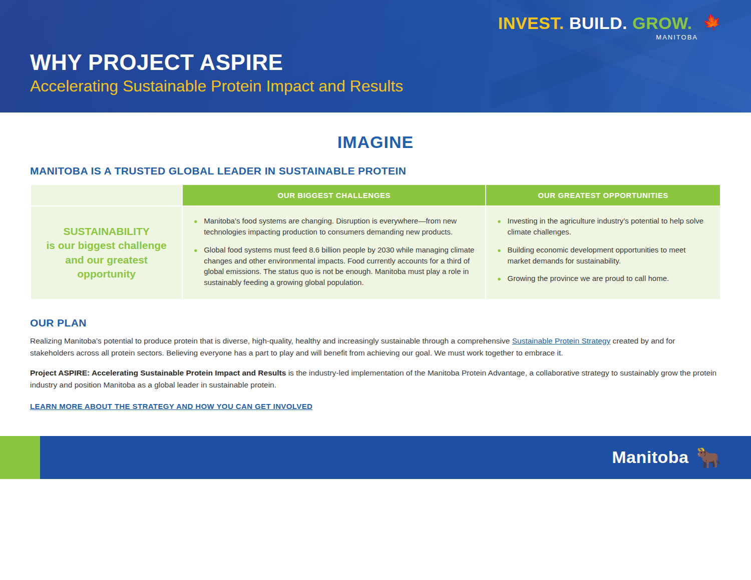INVEST. BUILD. GROW. 🍁
MANITOBA
WHY PROJECT ASPIRE
Accelerating Sustainable Protein Impact and Results
IMAGINE
Manitoba is a trusted global leader in sustainable protein
| | Our Biggest Challenges | Our Greatest Opportunities |
| --- | --- | --- |
| Sustainability is our biggest challenge and our greatest opportunity | Manitoba’s food systems are changing. Disruption is everywhere—from new technologies impacting production to consumers demanding new products. Global food systems must feed 8.6 billion people by 2030 while managing climate changes and other environmental impacts. Food currently accounts for a third of global emissions. The status quo is not be enough. Manitoba must play a role in sustainably feeding a growing global population. | Investing in the agriculture industry’s potential to help solve climate challenges. Building economic development opportunities to meet market demands for sustainability. Growing the province we are proud to call home. |
Our Plan
Realizing Manitoba’s potential to produce protein that is diverse, high-quality, healthy and increasingly sustainable through a comprehensive Sustainable Protein Strategy created by and for stakeholders across all protein sectors. Believing everyone has a part to play and will benefit from achieving our goal. We must work together to embrace it.
Project ASPIRE: Accelerating Sustainable Protein Impact and Results is the industry-led implementation of the Manitoba Protein Advantage, a collaborative strategy to sustainably grow the protein industry and position Manitoba as a global leader in sustainable protein.
Learn more about the strategy and how you can get involved
Manitoba 🐂